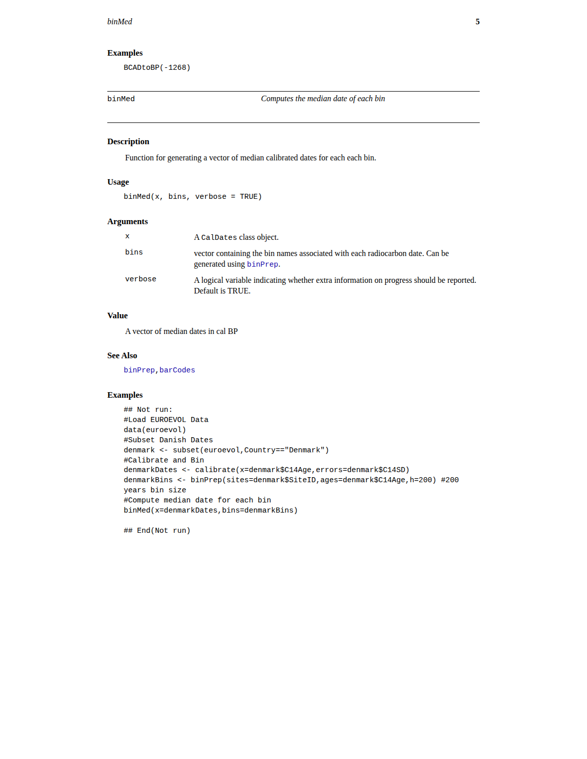binMed 5
Examples
BCADtoBP(-1268)
binMed Computes the median date of each bin
Description
Function for generating a vector of median calibrated dates for each each bin.
Usage
binMed(x, bins, verbose = TRUE)
Arguments
x
A CalDates class object.
bins
vector containing the bin names associated with each radiocarbon date. Can be generated using binPrep.
verbose
A logical variable indicating whether extra information on progress should be reported. Default is TRUE.
Value
A vector of median dates in cal BP
See Also
binPrep,barCodes
Examples
## Not run:
#Load EUROEVOL Data
data(euroevol)
#Subset Danish Dates
denmark <- subset(euroevol,Country=="Denmark")
#Calibrate and Bin
denmarkDates <- calibrate(x=denmark$C14Age,errors=denmark$C14SD)
denmarkBins <- binPrep(sites=denmark$SiteID,ages=denmark$C14Age,h=200) #200 years bin size
#Compute median date for each bin
binMed(x=denmarkDates,bins=denmarkBins)

## End(Not run)